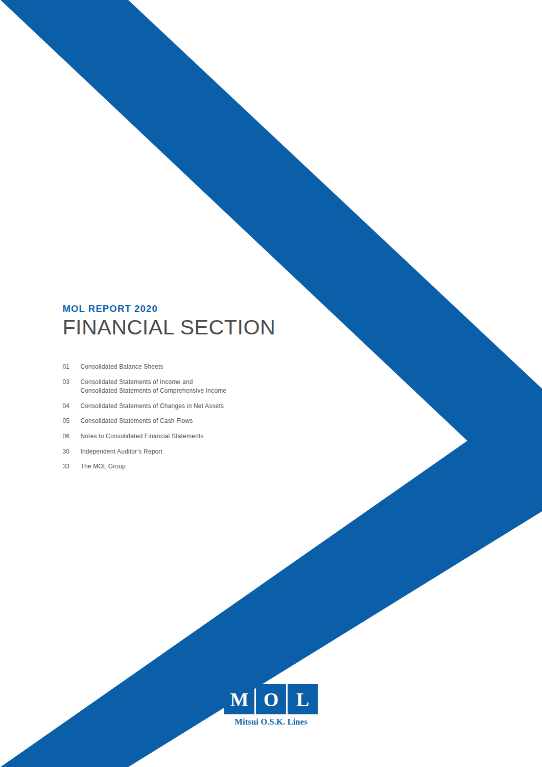MOL Report 2020
Financial Section
01 Consolidated Balance Sheets
03 Consolidated Statements of Income andConsolidated Statements of Comprehensive Income
04 Consolidated Statements of Changes in Net Assets
05 Consolidated Statements of Cash Flows
06 Notes to Consolidated Financial Statements
30 Independent Auditor’s Report
33 The MOL Group
MOL
Mitsui O.S.K. Lines